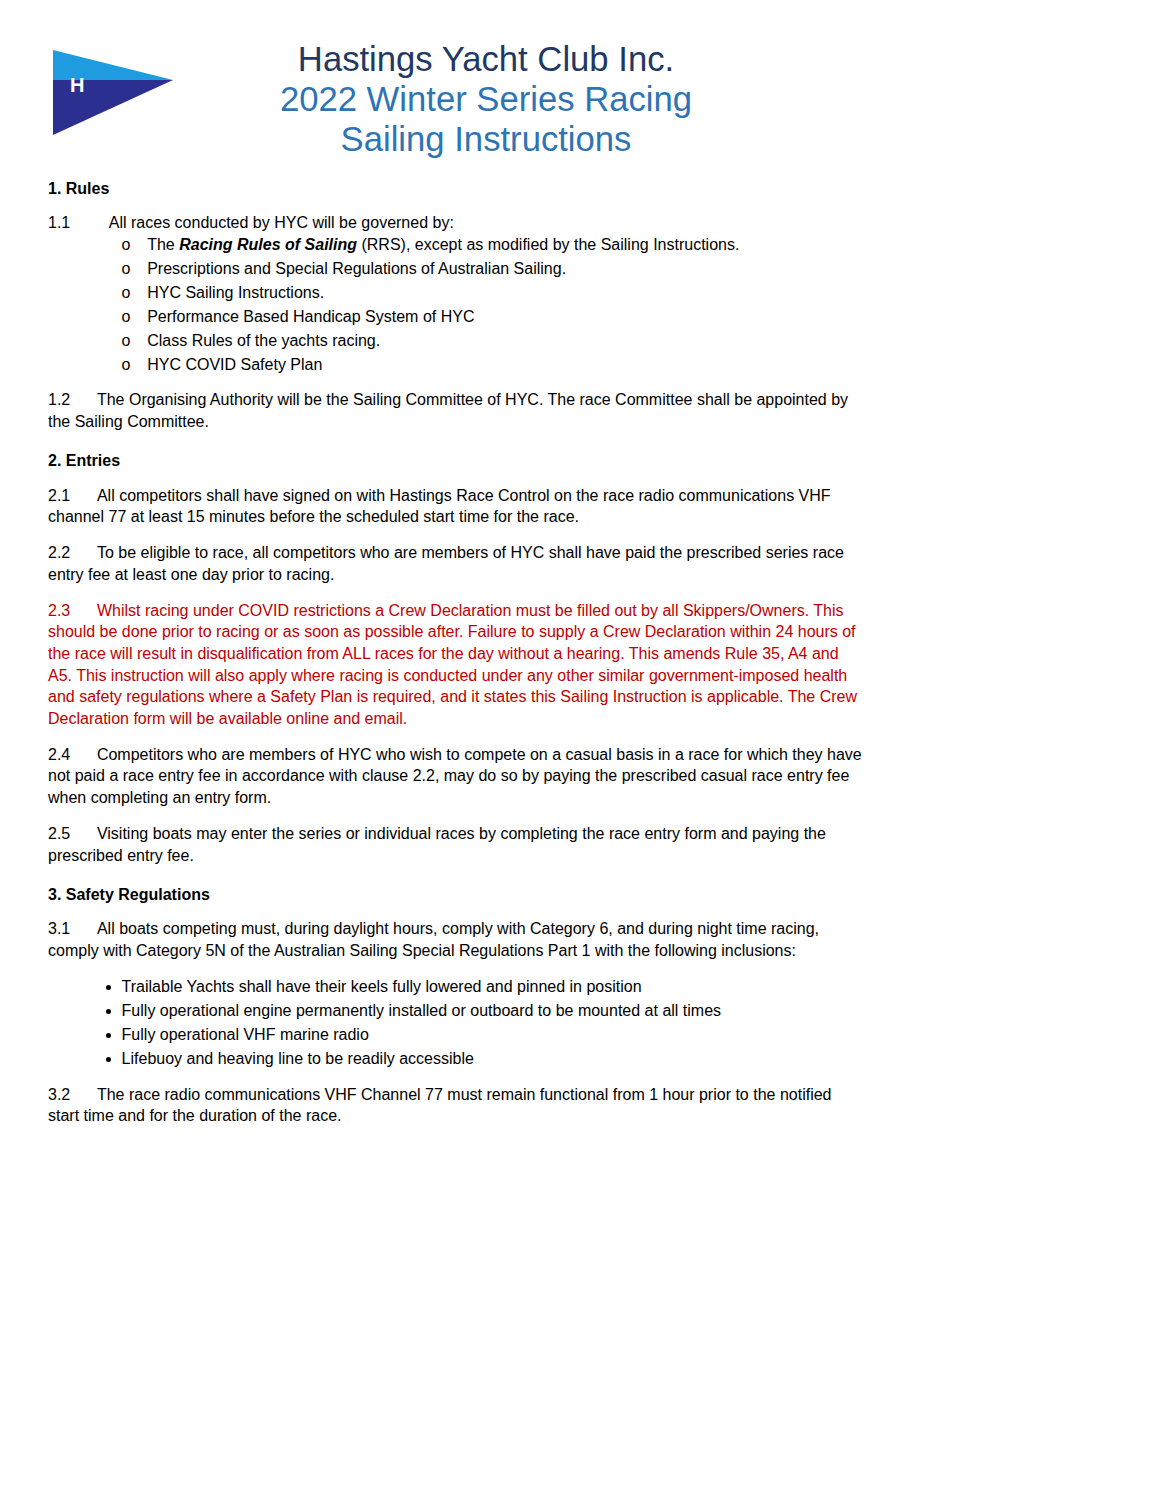H
Hastings Yacht Club Inc.
2022 Winter Series Racing
Sailing Instructions
1. Rules
1.1 All races conducted by HYC will be governed by:
The Racing Rules of Sailing (RRS), except as modified by the Sailing Instructions.
Prescriptions and Special Regulations of Australian Sailing.
HYC Sailing Instructions.
Performance Based Handicap System of HYC
Class Rules of the yachts racing.
HYC COVID Safety Plan
1.2 The Organising Authority will be the Sailing Committee of HYC. The race Committee shall be appointed by the Sailing Committee.
2. Entries
2.1 All competitors shall have signed on with Hastings Race Control on the race radio communications VHF channel 77 at least 15 minutes before the scheduled start time for the race.
2.2 To be eligible to race, all competitors who are members of HYC shall have paid the prescribed series race entry fee at least one day prior to racing.
2.3 Whilst racing under COVID restrictions a Crew Declaration must be filled out by all Skippers/Owners. This should be done prior to racing or as soon as possible after. Failure to supply a Crew Declaration within 24 hours of the race will result in disqualification from ALL races for the day without a hearing. This amends Rule 35, A4 and A5. This instruction will also apply where racing is conducted under any other similar government-imposed health and safety regulations where a Safety Plan is required, and it states this Sailing Instruction is applicable. The Crew Declaration form will be available online and email.
2.4 Competitors who are members of HYC who wish to compete on a casual basis in a race for which they have not paid a race entry fee in accordance with clause 2.2, may do so by paying the prescribed casual race entry fee when completing an entry form.
2.5 Visiting boats may enter the series or individual races by completing the race entry form and paying the prescribed entry fee.
3. Safety Regulations
3.1 All boats competing must, during daylight hours, comply with Category 6, and during night time racing, comply with Category 5N of the Australian Sailing Special Regulations Part 1 with the following inclusions:
Trailable Yachts shall have their keels fully lowered and pinned in position
Fully operational engine permanently installed or outboard to be mounted at all times
Fully operational VHF marine radio
Lifebuoy and heaving line to be readily accessible
3.2 The race radio communications VHF Channel 77 must remain functional from 1 hour prior to the notified start time and for the duration of the race.